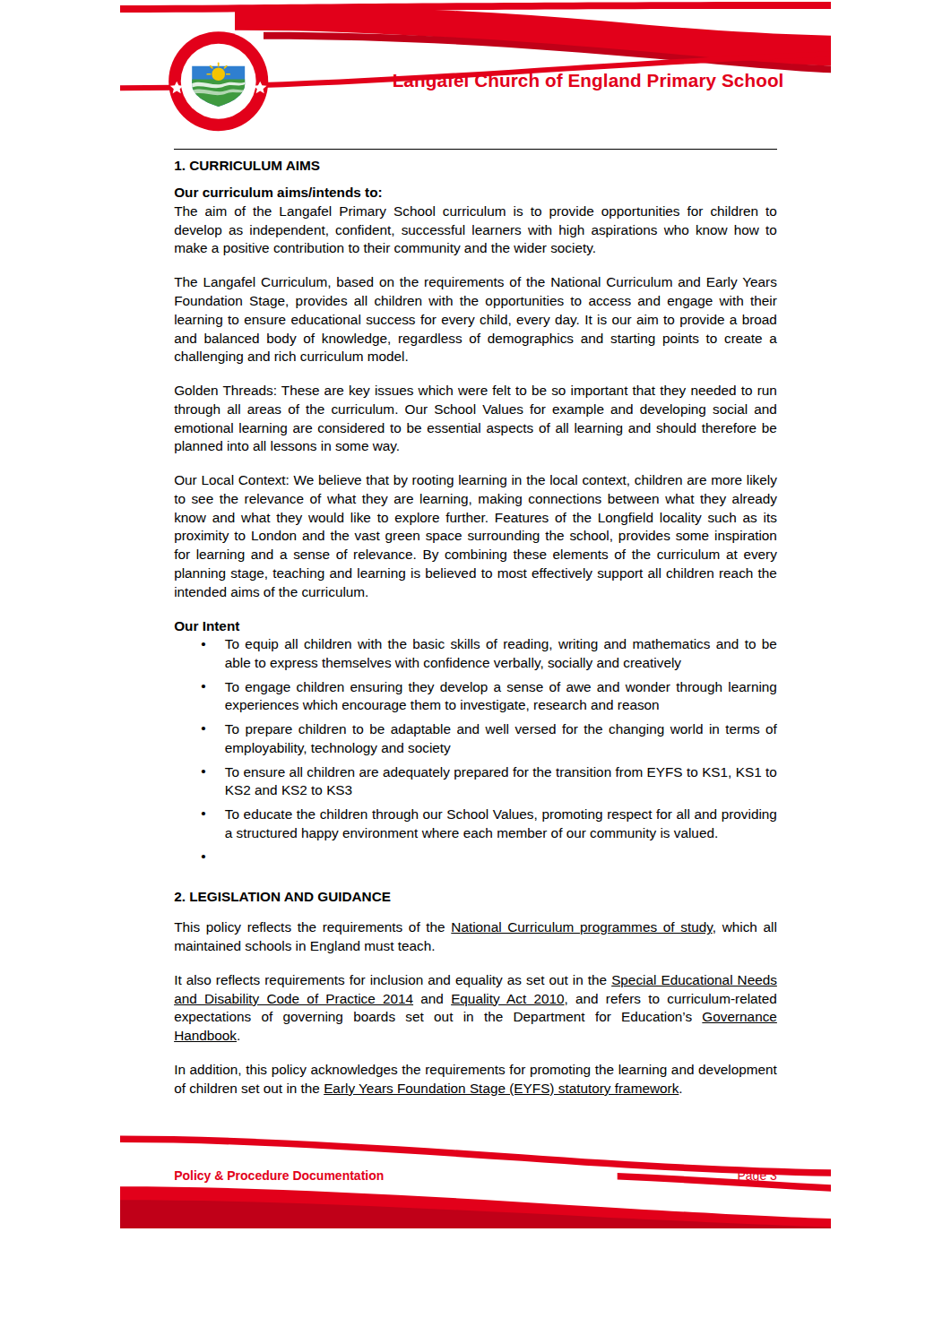LANGAFEL CE PRIMARY SCHOOL FRIENDSHIP & LEARNING
Langafel Church of England Primary School
1. CURRICULUM AIMS
Our curriculum aims/intends to:
The aim of the Langafel Primary School curriculum is to provide opportunities for children to develop as independent, confident, successful learners with high aspirations who know how to make a positive contribution to their community and the wider society.
The Langafel Curriculum, based on the requirements of the National Curriculum and Early Years Foundation Stage, provides all children with the opportunities to access and engage with their learning to ensure educational success for every child, every day. It is our aim to provide a broad and balanced body of knowledge, regardless of demographics and starting points to create a challenging and rich curriculum model.
Golden Threads: These are key issues which were felt to be so important that they needed to run through all areas of the curriculum. Our School Values for example and developing social and emotional learning are considered to be essential aspects of all learning and should therefore be planned into all lessons in some way.
Our Local Context: We believe that by rooting learning in the local context, children are more likely to see the relevance of what they are learning, making connections between what they already know and what they would like to explore further. Features of the Longfield locality such as its proximity to London and the vast green space surrounding the school, provides some inspiration for learning and a sense of relevance. By combining these elements of the curriculum at every planning stage, teaching and learning is believed to most effectively support all children reach the intended aims of the curriculum.
Our Intent
To equip all children with the basic skills of reading, writing and mathematics and to be able to express themselves with confidence verbally, socially and creatively
To engage children ensuring they develop a sense of awe and wonder through learning experiences which encourage them to investigate, research and reason
To prepare children to be adaptable and well versed for the changing world in terms of employability, technology and society
To ensure all children are adequately prepared for the transition from EYFS to KS1, KS1 to KS2 and KS2 to KS3
To educate the children through our School Values, promoting respect for all and providing a structured happy environment where each member of our community is valued.
2. LEGISLATION AND GUIDANCE
This policy reflects the requirements of the National Curriculum programmes of study, which all maintained schools in England must teach.
It also reflects requirements for inclusion and equality as set out in the Special Educational Needs and Disability Code of Practice 2014 and Equality Act 2010, and refers to curriculum-related expectations of governing boards set out in the Department for Education’s Governance Handbook.
In addition, this policy acknowledges the requirements for promoting the learning and development of children set out in the Early Years Foundation Stage (EYFS) statutory framework.
Policy & Procedure Documentation Page 3